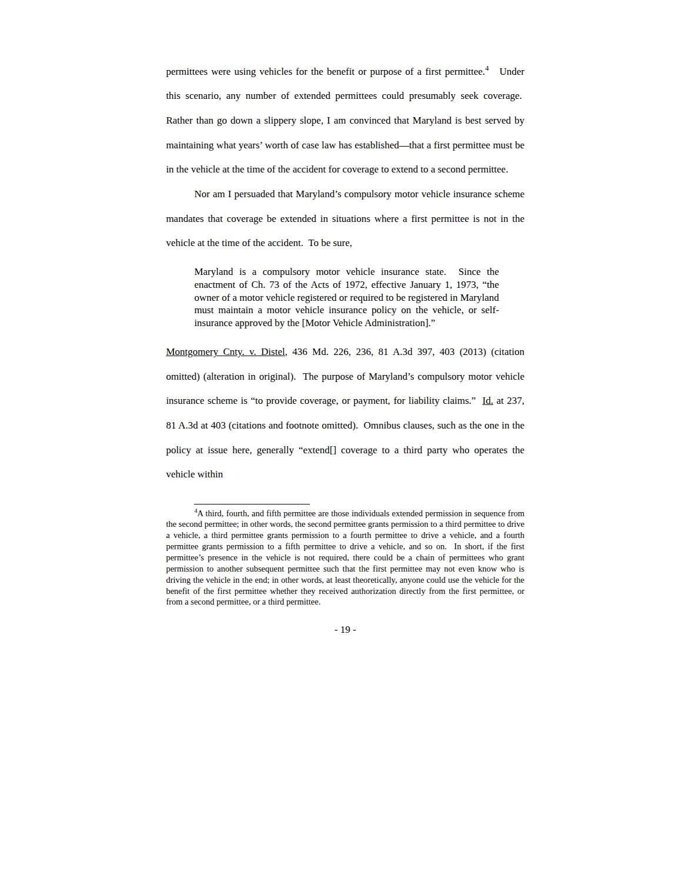permittees were using vehicles for the benefit or purpose of a first permittee.4 Under this scenario, any number of extended permittees could presumably seek coverage. Rather than go down a slippery slope, I am convinced that Maryland is best served by maintaining what years’ worth of case law has established—that a first permittee must be in the vehicle at the time of the accident for coverage to extend to a second permittee.
Nor am I persuaded that Maryland’s compulsory motor vehicle insurance scheme mandates that coverage be extended in situations where a first permittee is not in the vehicle at the time of the accident. To be sure,
Maryland is a compulsory motor vehicle insurance state. Since the enactment of Ch. 73 of the Acts of 1972, effective January 1, 1973, “the owner of a motor vehicle registered or required to be registered in Maryland must maintain a motor vehicle insurance policy on the vehicle, or self-insurance approved by the [Motor Vehicle Administration].”
Montgomery Cnty. v. Distel, 436 Md. 226, 236, 81 A.3d 397, 403 (2013) (citation omitted) (alteration in original). The purpose of Maryland’s compulsory motor vehicle insurance scheme is “to provide coverage, or payment, for liability claims.” Id. at 237, 81 A.3d at 403 (citations and footnote omitted). Omnibus clauses, such as the one in the policy at issue here, generally “extend[] coverage to a third party who operates the vehicle within
4A third, fourth, and fifth permittee are those individuals extended permission in sequence from the second permittee; in other words, the second permittee grants permission to a third permittee to drive a vehicle, a third permittee grants permission to a fourth permittee to drive a vehicle, and a fourth permittee grants permission to a fifth permittee to drive a vehicle, and so on. In short, if the first permittee’s presence in the vehicle is not required, there could be a chain of permittees who grant permission to another subsequent permittee such that the first permittee may not even know who is driving the vehicle in the end; in other words, at least theoretically, anyone could use the vehicle for the benefit of the first permittee whether they received authorization directly from the first permittee, or from a second permittee, or a third permittee.
- 19 -